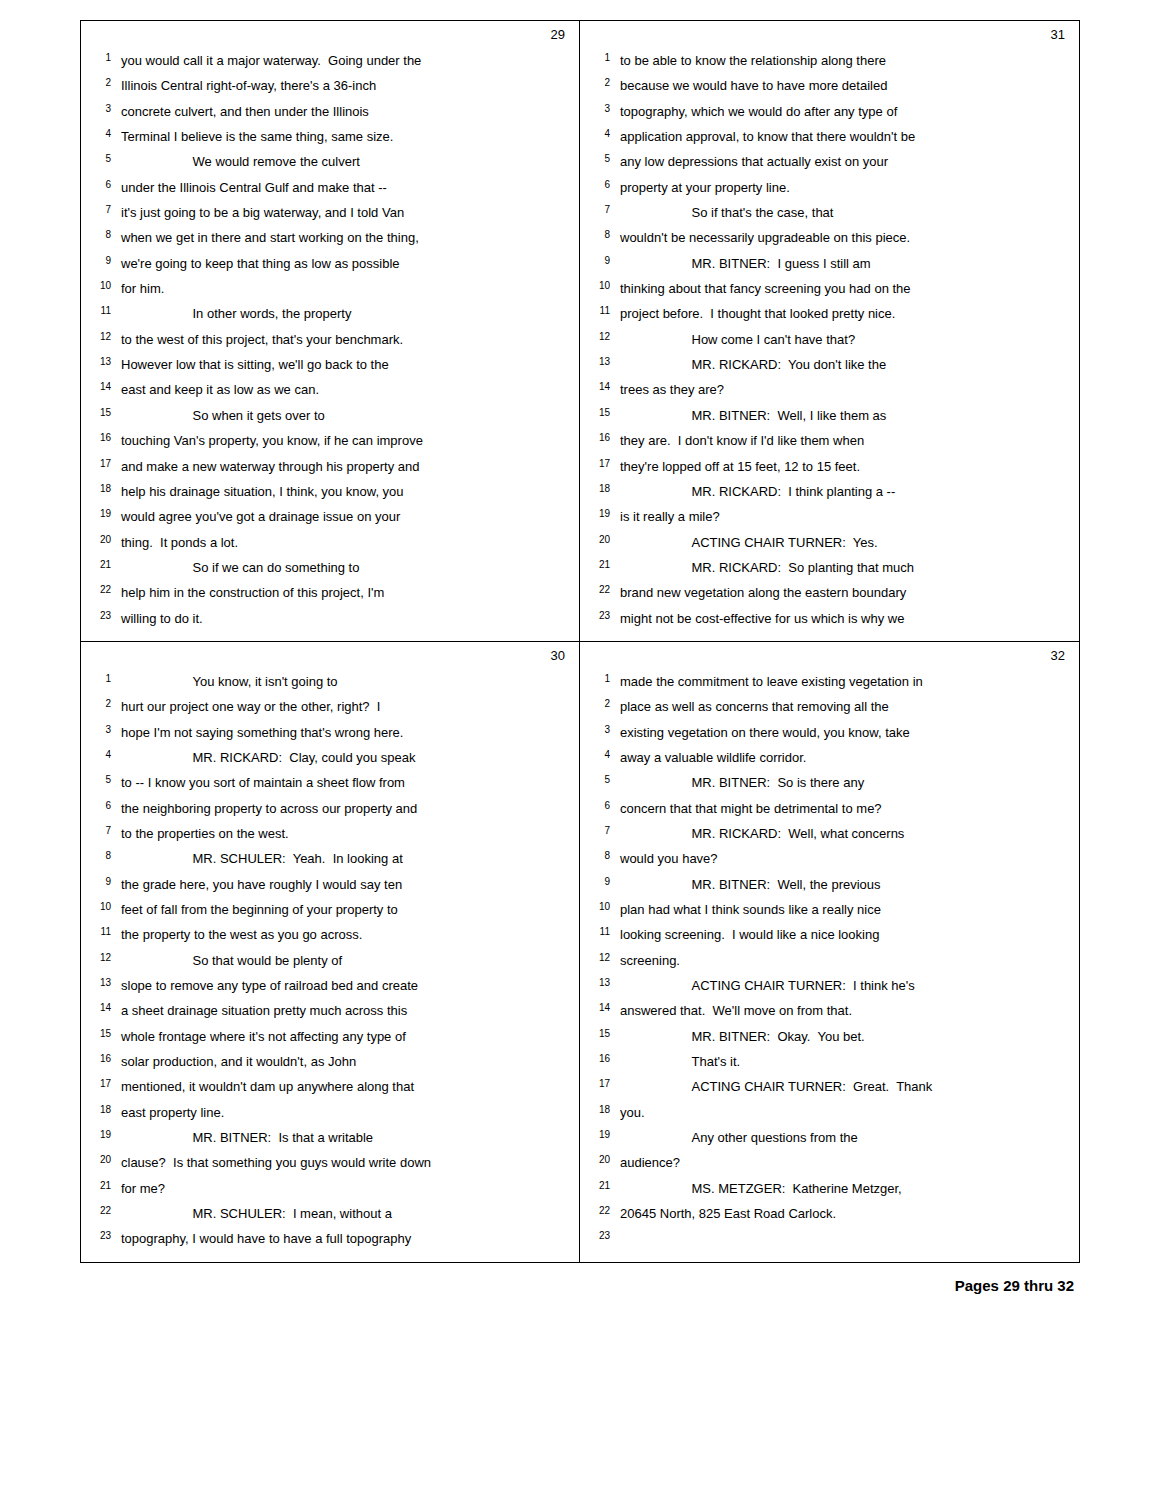29
you would call it a major waterway. Going under the
Illinois Central right-of-way, there's a 36-inch
concrete culvert, and then under the Illinois
Terminal I believe is the same thing, same size.
We would remove the culvert
under the Illinois Central Gulf and make that --
it's just going to be a big waterway, and I told Van
when we get in there and start working on the thing,
we're going to keep that thing as low as possible
for him.
In other words, the property
to the west of this project, that's your benchmark.
However low that is sitting, we'll go back to the
east and keep it as low as we can.
So when it gets over to
touching Van's property, you know, if he can improve
and make a new waterway through his property and
help his drainage situation, I think, you know, you
would agree you've got a drainage issue on your
thing. It ponds a lot.
So if we can do something to
help him in the construction of this project, I'm
willing to do it.
31
to be able to know the relationship along there
because we would have to have more detailed
topography, which we would do after any type of
application approval, to know that there wouldn't be
any low depressions that actually exist on your
property at your property line.
So if that's the case, that
wouldn't be necessarily upgradeable on this piece.
MR. BITNER: I guess I still am
thinking about that fancy screening you had on the
project before. I thought that looked pretty nice.
How come I can't have that?
MR. RICKARD: You don't like the
trees as they are?
MR. BITNER: Well, I like them as
they are. I don't know if I'd like them when
they're lopped off at 15 feet, 12 to 15 feet.
MR. RICKARD: I think planting a --
is it really a mile?
ACTING CHAIR TURNER: Yes.
MR. RICKARD: So planting that much
brand new vegetation along the eastern boundary
might not be cost-effective for us which is why we
30
You know, it isn't going to
hurt our project one way or the other, right? I
hope I'm not saying something that's wrong here.
MR. RICKARD: Clay, could you speak
to -- I know you sort of maintain a sheet flow from
the neighboring property to across our property and
to the properties on the west.
MR. SCHULER: Yeah. In looking at
the grade here, you have roughly I would say ten
feet of fall from the beginning of your property to
the property to the west as you go across.
So that would be plenty of
slope to remove any type of railroad bed and create
a sheet drainage situation pretty much across this
whole frontage where it's not affecting any type of
solar production, and it wouldn't, as John
mentioned, it wouldn't dam up anywhere along that
east property line.
MR. BITNER: Is that a writable
clause? Is that something you guys would write down
for me?
MR. SCHULER: I mean, without a
topography, I would have to have a full topography
32
made the commitment to leave existing vegetation in
place as well as concerns that removing all the
existing vegetation on there would, you know, take
away a valuable wildlife corridor.
MR. BITNER: So is there any
concern that that might be detrimental to me?
MR. RICKARD: Well, what concerns
would you have?
MR. BITNER: Well, the previous
plan had what I think sounds like a really nice
looking screening. I would like a nice looking
screening.
ACTING CHAIR TURNER: I think he's
answered that. We'll move on from that.
MR. BITNER: Okay. You bet.
That's it.
ACTING CHAIR TURNER: Great. Thank
you.
Any other questions from the
audience?
MS. METZGER: Katherine Metzger,
20645 North, 825 East Road Carlock.
Pages 29 thru 32